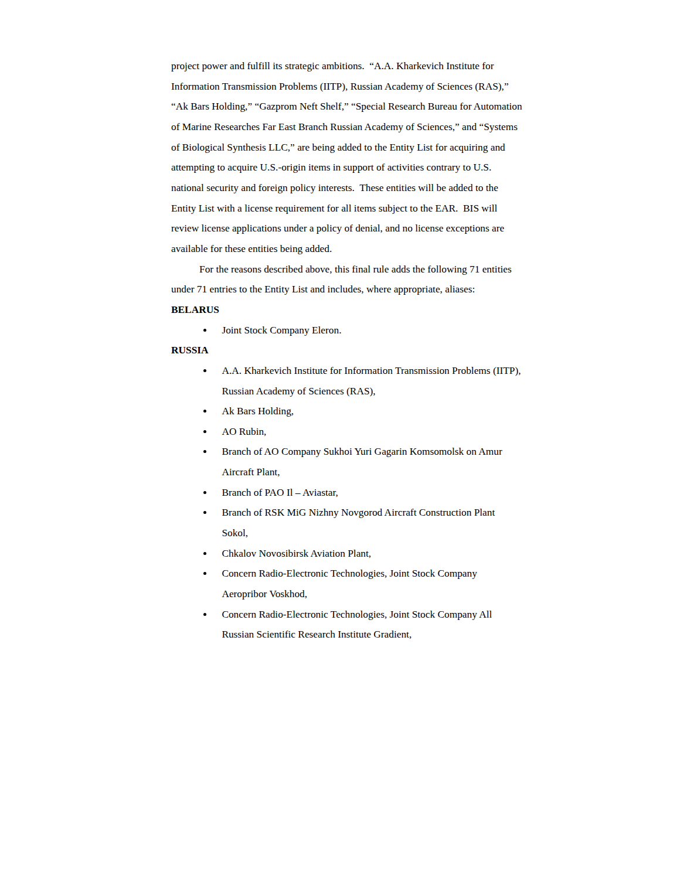project power and fulfill its strategic ambitions. “A.A. Kharkevich Institute for Information Transmission Problems (IITP), Russian Academy of Sciences (RAS),” “Ak Bars Holding,” “Gazprom Neft Shelf,” “Special Research Bureau for Automation of Marine Researches Far East Branch Russian Academy of Sciences,” and “Systems of Biological Synthesis LLC,” are being added to the Entity List for acquiring and attempting to acquire U.S.-origin items in support of activities contrary to U.S. national security and foreign policy interests. These entities will be added to the Entity List with a license requirement for all items subject to the EAR. BIS will review license applications under a policy of denial, and no license exceptions are available for these entities being added.
For the reasons described above, this final rule adds the following 71 entities under 71 entries to the Entity List and includes, where appropriate, aliases:
Belarus
Joint Stock Company Eleron.
Russia
A.A. Kharkevich Institute for Information Transmission Problems (IITP), Russian Academy of Sciences (RAS),
Ak Bars Holding,
AO Rubin,
Branch of AO Company Sukhoi Yuri Gagarin Komsomolsk on Amur Aircraft Plant,
Branch of PAO Il – Aviastar,
Branch of RSK MiG Nizhny Novgorod Aircraft Construction Plant Sokol,
Chkalov Novosibirsk Aviation Plant,
Concern Radio-Electronic Technologies, Joint Stock Company Aeropribor Voskhod,
Concern Radio-Electronic Technologies, Joint Stock Company All Russian Scientific Research Institute Gradient,